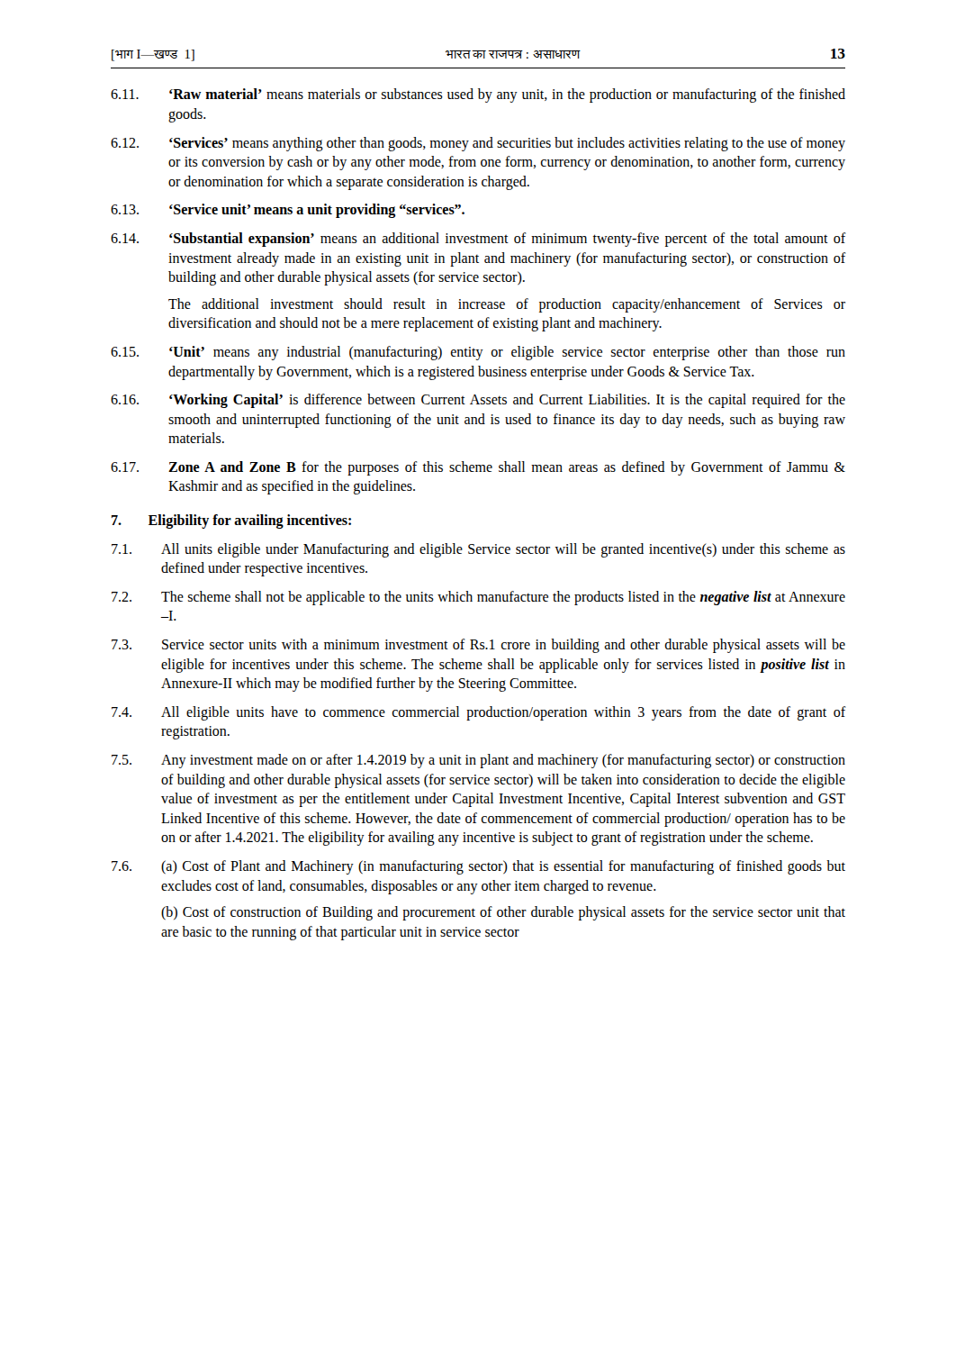[भाग I—खण्ड 1] भारत का राजपत्र : असाधारण 13
6.11.
‘Raw material’ means materials or substances used by any unit, in the production or manufacturing of the finished goods.
6.12.
‘Services’ means anything other than goods, money and securities but includes activities relating to the use of money or its conversion by cash or by any other mode, from one form, currency or denomination, to another form, currency or denomination for which a separate consideration is charged.
6.13.
‘Service unit’ means a unit providing “services”.
6.14.
‘Substantial expansion’ means an additional investment of minimum twenty-five percent of the total amount of investment already made in an existing unit in plant and machinery (for manufacturing sector), or construction of building and other durable physical assets (for service sector).
The additional investment should result in increase of production capacity/enhancement of Services or diversification and should not be a mere replacement of existing plant and machinery.
6.15.
‘Unit’ means any industrial (manufacturing) entity or eligible service sector enterprise other than those run departmentally by Government, which is a registered business enterprise under Goods & Service Tax.
6.16.
‘Working Capital’ is difference between Current Assets and Current Liabilities. It is the capital required for the smooth and uninterrupted functioning of the unit and is used to finance its day to day needs, such as buying raw materials.
6.17.
Zone A and Zone B for the purposes of this scheme shall mean areas as defined by Government of Jammu & Kashmir and as specified in the guidelines.
7. Eligibility for availing incentives:
7.1.
All units eligible under Manufacturing and eligible Service sector will be granted incentive(s) under this scheme as defined under respective incentives.
7.2.
The scheme shall not be applicable to the units which manufacture the products listed in the negative list at Annexure –I.
7.3.
Service sector units with a minimum investment of Rs.1 crore in building and other durable physical assets will be eligible for incentives under this scheme. The scheme shall be applicable only for services listed in positive list in Annexure-II which may be modified further by the Steering Committee.
7.4.
All eligible units have to commence commercial production/operation within 3 years from the date of grant of registration.
7.5.
Any investment made on or after 1.4.2019 by a unit in plant and machinery (for manufacturing sector) or construction of building and other durable physical assets (for service sector) will be taken into consideration to decide the eligible value of investment as per the entitlement under Capital Investment Incentive, Capital Interest subvention and GST Linked Incentive of this scheme. However, the date of commencement of commercial production/ operation has to be on or after 1.4.2021. The eligibility for availing any incentive is subject to grant of registration under the scheme.
7.6.
(a) Cost of Plant and Machinery (in manufacturing sector) that is essential for manufacturing of finished goods but excludes cost of land, consumables, disposables or any other item charged to revenue.
(b) Cost of construction of Building and procurement of other durable physical assets for the service sector unit that are basic to the running of that particular unit in service sector